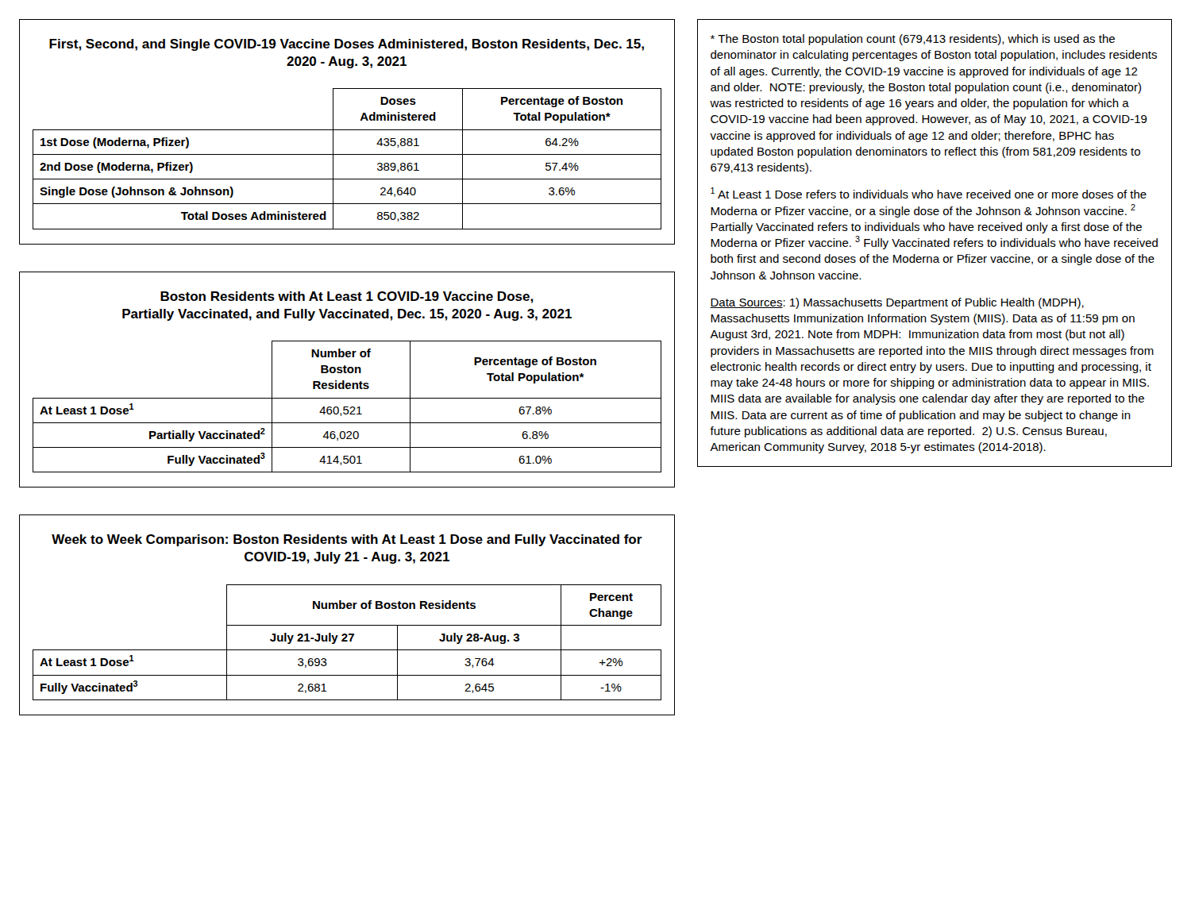First, Second, and Single COVID-19 Vaccine Doses Administered, Boston Residents, Dec. 15, 2020 - Aug. 3, 2021
| | Doses Administered | Percentage of Boston Total Population* |
| --- | --- | --- |
| 1st Dose (Moderna, Pfizer) | 435,881 | 64.2% |
| 2nd Dose (Moderna, Pfizer) | 389,861 | 57.4% |
| Single Dose (Johnson & Johnson) | 24,640 | 3.6% |
| Total Doses Administered | 850,382 | |
Boston Residents with At Least 1 COVID-19 Vaccine Dose,
Partially Vaccinated, and Fully Vaccinated, Dec. 15, 2020 - Aug. 3, 2021
| | Number of Boston Residents | Percentage of Boston Total Population* |
| --- | --- | --- |
| At Least 1 Dose 1 | 460,521 | 67.8% |
| Partially Vaccinated 2 | 46,020 | 6.8% |
| Fully Vaccinated 3 | 414,501 | 61.0% |
Week to Week Comparison: Boston Residents with At Least 1 Dose and Fully Vaccinated for COVID-19, July 21 - Aug. 3, 2021
| | Number of Boston Residents | Percent Change |
| --- | --- | --- |
| | July 21-July 27 | July 28-Aug. 3 | |
| At Least 1 Dose 1 | 3,693 | 3,764 | +2% |
| Fully Vaccinated 3 | 2,681 | 2,645 | -1% |
* The Boston total population count (679,413 residents), which is used as the denominator in calculating percentages of Boston total population, includes residents of all ages. Currently, the COVID-19 vaccine is approved for individuals of age 12 and older. NOTE: previously, the Boston total population count (i.e., denominator) was restricted to residents of age 16 years and older, the population for which a COVID-19 vaccine had been approved. However, as of May 10, 2021, a COVID-19 vaccine is approved for individuals of age 12 and older; therefore, BPHC has updated Boston population denominators to reflect this (from 581,209 residents to 679,413 residents).
1 At Least 1 Dose refers to individuals who have received one or more doses of the Moderna or Pfizer vaccine, or a single dose of the Johnson & Johnson vaccine. 2 Partially Vaccinated refers to individuals who have received only a first dose of the Moderna or Pfizer vaccine. 3 Fully Vaccinated refers to individuals who have received both first and second doses of the Moderna or Pfizer vaccine, or a single dose of the Johnson & Johnson vaccine.
Data Sources: 1) Massachusetts Department of Public Health (MDPH), Massachusetts Immunization Information System (MIIS). Data as of 11:59 pm on August 3rd, 2021. Note from MDPH: Immunization data from most (but not all) providers in Massachusetts are reported into the MIIS through direct messages from electronic health records or direct entry by users. Due to inputting and processing, it may take 24-48 hours or more for shipping or administration data to appear in MIIS. MIIS data are available for analysis one calendar day after they are reported to the MIIS. Data are current as of time of publication and may be subject to change in future publications as additional data are reported. 2) U.S. Census Bureau, American Community Survey, 2018 5-yr estimates (2014-2018).